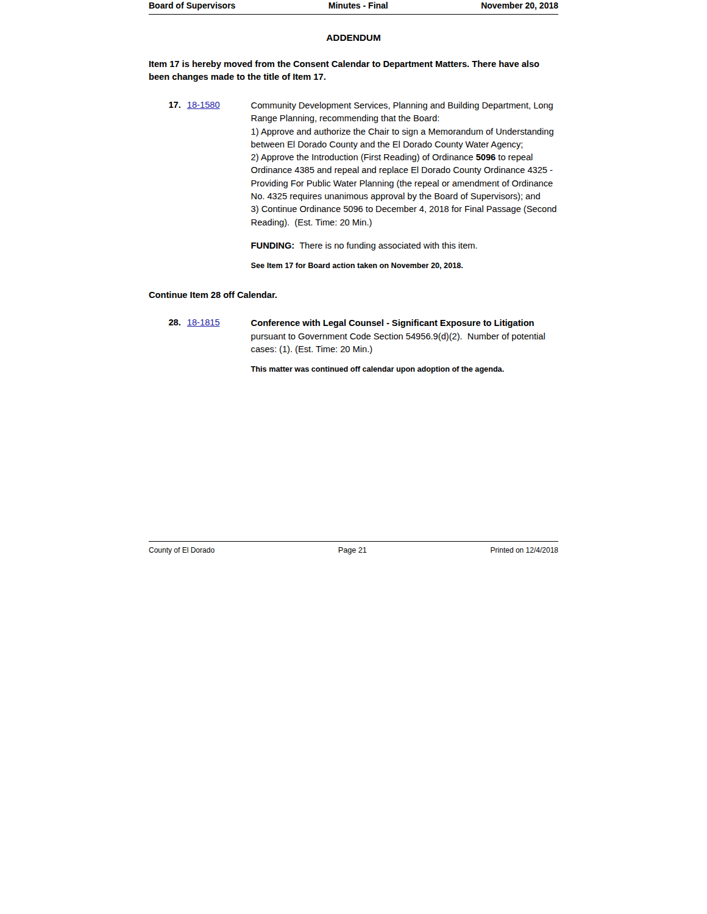Board of Supervisors
Minutes - Final
November 20, 2018
ADDENDUM
Item 17 is hereby moved from the Consent Calendar to Department Matters. There have also been changes made to the title of Item 17.
17.
18-1580
Community Development Services, Planning and Building Department, Long Range Planning, recommending that the Board:
1) Approve and authorize the Chair to sign a Memorandum of Understanding between El Dorado County and the El Dorado County Water Agency;
2) Approve the Introduction (First Reading) of Ordinance 5096 to repeal Ordinance 4385 and repeal and replace El Dorado County Ordinance 4325 - Providing For Public Water Planning (the repeal or amendment of Ordinance No. 4325 requires unanimous approval by the Board of Supervisors); and
3) Continue Ordinance 5096 to December 4, 2018 for Final Passage (Second Reading). (Est. Time: 20 Min.)
FUNDING: There is no funding associated with this item.
See Item 17 for Board action taken on November 20, 2018.
Continue Item 28 off Calendar.
28.
18-1815
Conference with Legal Counsel - Significant Exposure to Litigation pursuant to Government Code Section 54956.9(d)(2). Number of potential cases: (1). (Est. Time: 20 Min.)
This matter was continued off calendar upon adoption of the agenda.
County of El Dorado
Page 21
Printed on 12/4/2018